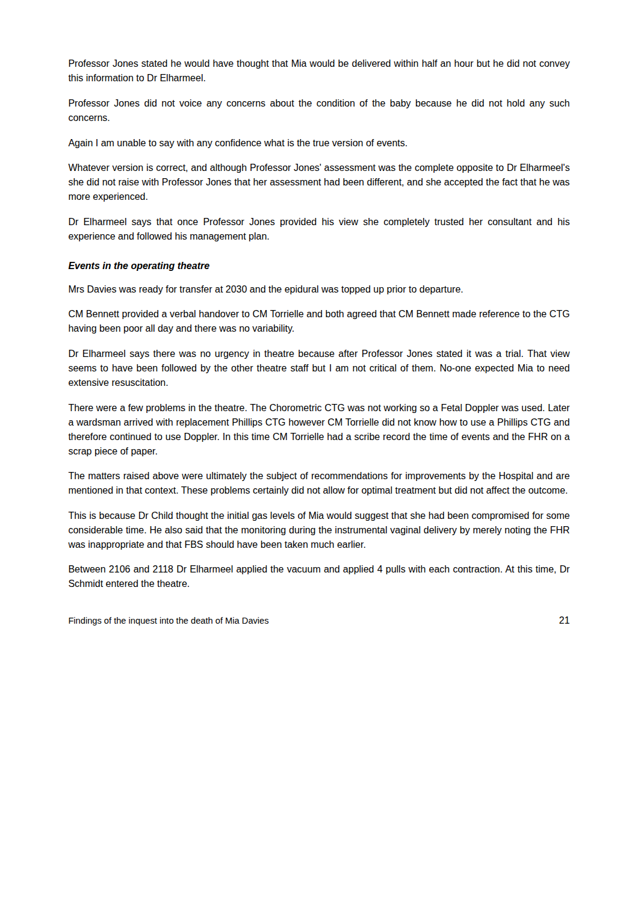Professor Jones stated he would have thought that Mia would be delivered within half an hour but he did not convey this information to Dr Elharmeel.
Professor Jones did not voice any concerns about the condition of the baby because he did not hold any such concerns.
Again I am unable to say with any confidence what is the true version of events.
Whatever version is correct, and although Professor Jones' assessment was the complete opposite to Dr Elharmeel's she did not raise with Professor Jones that her assessment had been different, and she accepted the fact that he was more experienced.
Dr Elharmeel says that once Professor Jones provided his view she completely trusted her consultant and his experience and followed his management plan.
Events in the operating theatre
Mrs Davies was ready for transfer at 2030 and the epidural was topped up prior to departure.
CM Bennett provided a verbal handover to CM Torrielle and both agreed that CM Bennett made reference to the CTG having been poor all day and there was no variability.
Dr Elharmeel says there was no urgency in theatre because after Professor Jones stated it was a trial. That view seems to have been followed by the other theatre staff but I am not critical of them. No-one expected Mia to need extensive resuscitation.
There were a few problems in the theatre. The Chorometric CTG was not working so a Fetal Doppler was used. Later a wardsman arrived with replacement Phillips CTG however CM Torrielle did not know how to use a Phillips CTG and therefore continued to use Doppler. In this time CM Torrielle had a scribe record the time of events and the FHR on a scrap piece of paper.
The matters raised above were ultimately the subject of recommendations for improvements by the Hospital and are mentioned in that context. These problems certainly did not allow for optimal treatment but did not affect the outcome.
This is because Dr Child thought the initial gas levels of Mia would suggest that she had been compromised for some considerable time. He also said that the monitoring during the instrumental vaginal delivery by merely noting the FHR was inappropriate and that FBS should have been taken much earlier.
Between 2106 and 2118 Dr Elharmeel applied the vacuum and applied 4 pulls with each contraction. At this time, Dr Schmidt entered the theatre.
Findings of the inquest into the death of Mia Davies 21